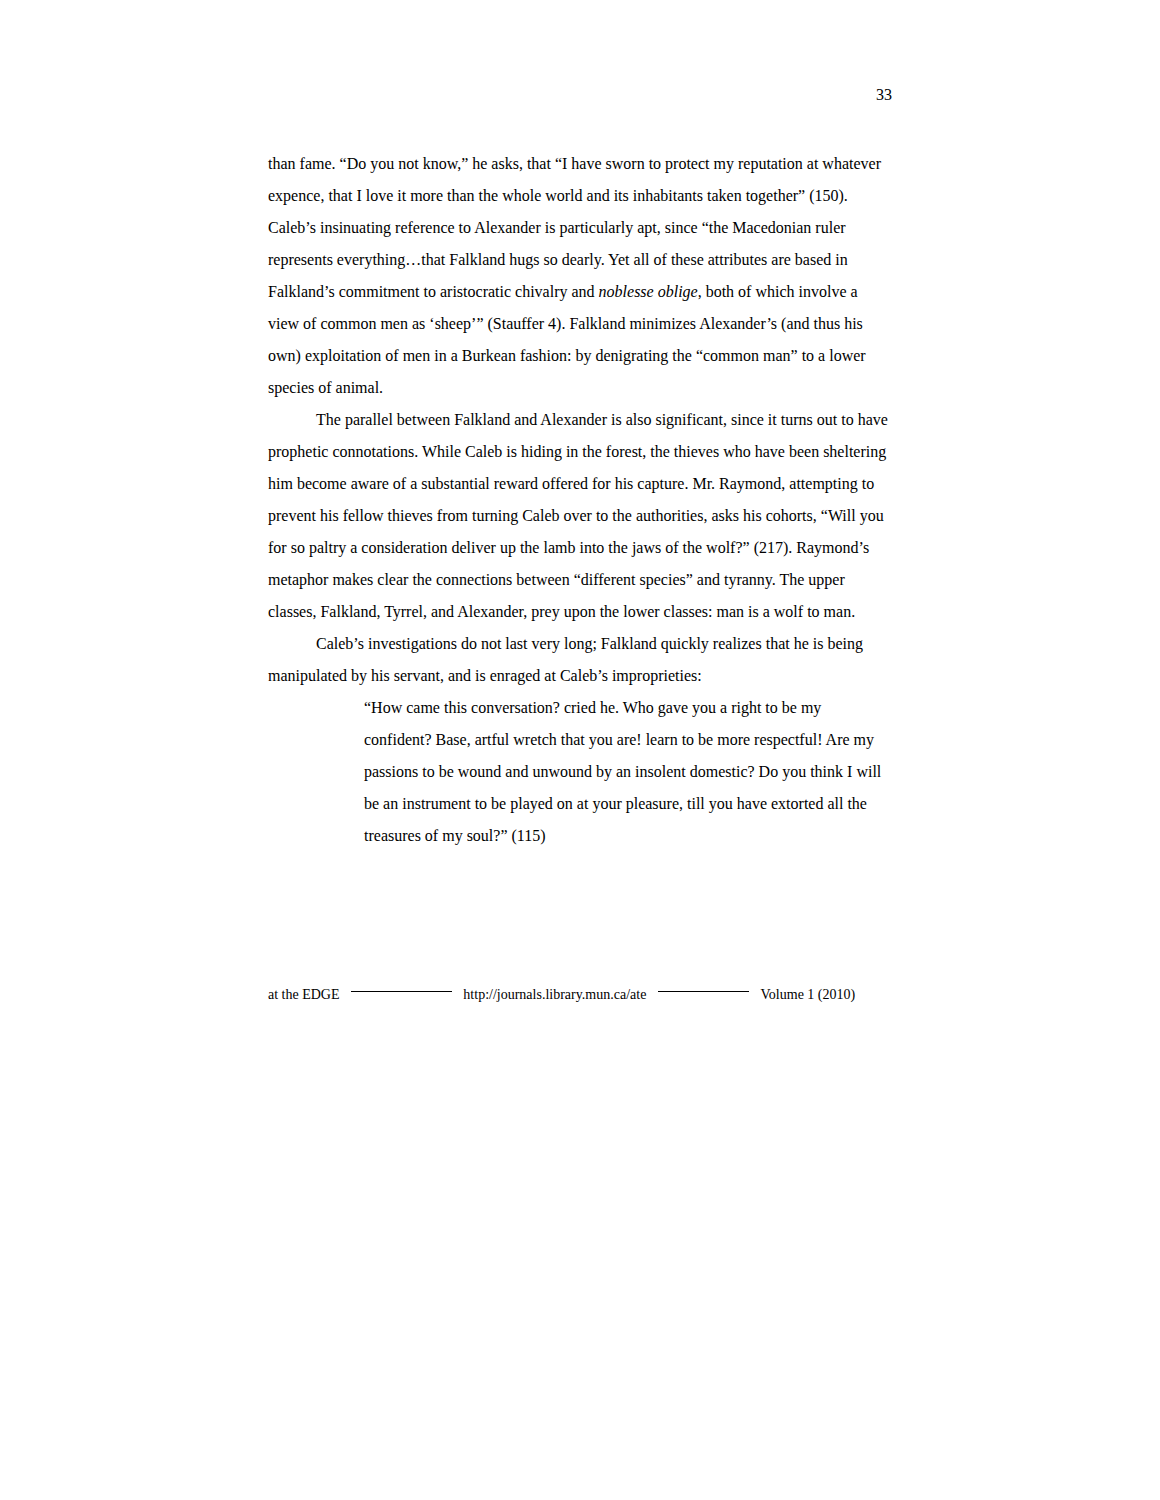33
than fame. “Do you not know,” he asks, that “I have sworn to protect my reputation at whatever expence, that I love it more than the whole world and its inhabitants taken together” (150). Caleb’s insinuating reference to Alexander is particularly apt, since “the Macedonian ruler represents everything…that Falkland hugs so dearly. Yet all of these attributes are based in Falkland’s commitment to aristocratic chivalry and noblesse oblige, both of which involve a view of common men as ‘sheep’” (Stauffer 4). Falkland minimizes Alexander’s (and thus his own) exploitation of men in a Burkean fashion: by denigrating the “common man” to a lower species of animal.
The parallel between Falkland and Alexander is also significant, since it turns out to have prophetic connotations. While Caleb is hiding in the forest, the thieves who have been sheltering him become aware of a substantial reward offered for his capture. Mr. Raymond, attempting to prevent his fellow thieves from turning Caleb over to the authorities, asks his cohorts, “Will you for so paltry a consideration deliver up the lamb into the jaws of the wolf?” (217). Raymond’s metaphor makes clear the connections between “different species” and tyranny. The upper classes, Falkland, Tyrrel, and Alexander, prey upon the lower classes: man is a wolf to man.
Caleb’s investigations do not last very long; Falkland quickly realizes that he is being manipulated by his servant, and is enraged at Caleb’s improprieties:
“How came this conversation? cried he. Who gave you a right to be my confident? Base, artful wretch that you are! learn to be more respectful! Are my passions to be wound and unwound by an insolent domestic? Do you think I will be an instrument to be played on at your pleasure, till you have extorted all the treasures of my soul?” (115)
at the EDGE http://journals.library.mun.ca/ate Volume 1 (2010)